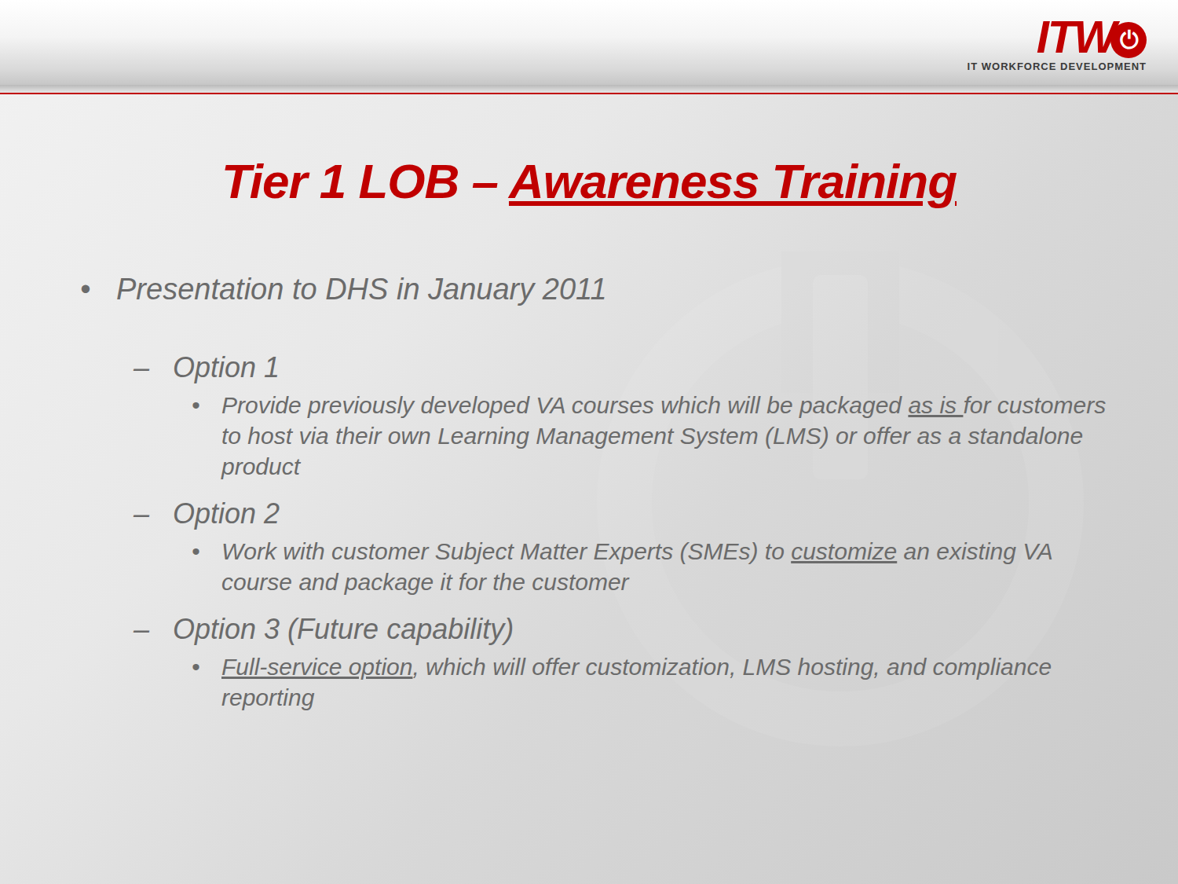ITW⏻
IT WORKFORCE DEVELOPMENT
Tier 1 LOB – Awareness Training
Presentation to DHS in January 2011
Option 1
Provide previously developed VA courses which will be packaged as is for customers to host via their own Learning Management System (LMS) or offer as a standalone product
Option 2
Work with customer Subject Matter Experts (SMEs) to customize an existing VA course and package it for the customer
Option 3 (Future capability)
Full-service option, which will offer customization, LMS hosting, and compliance reporting